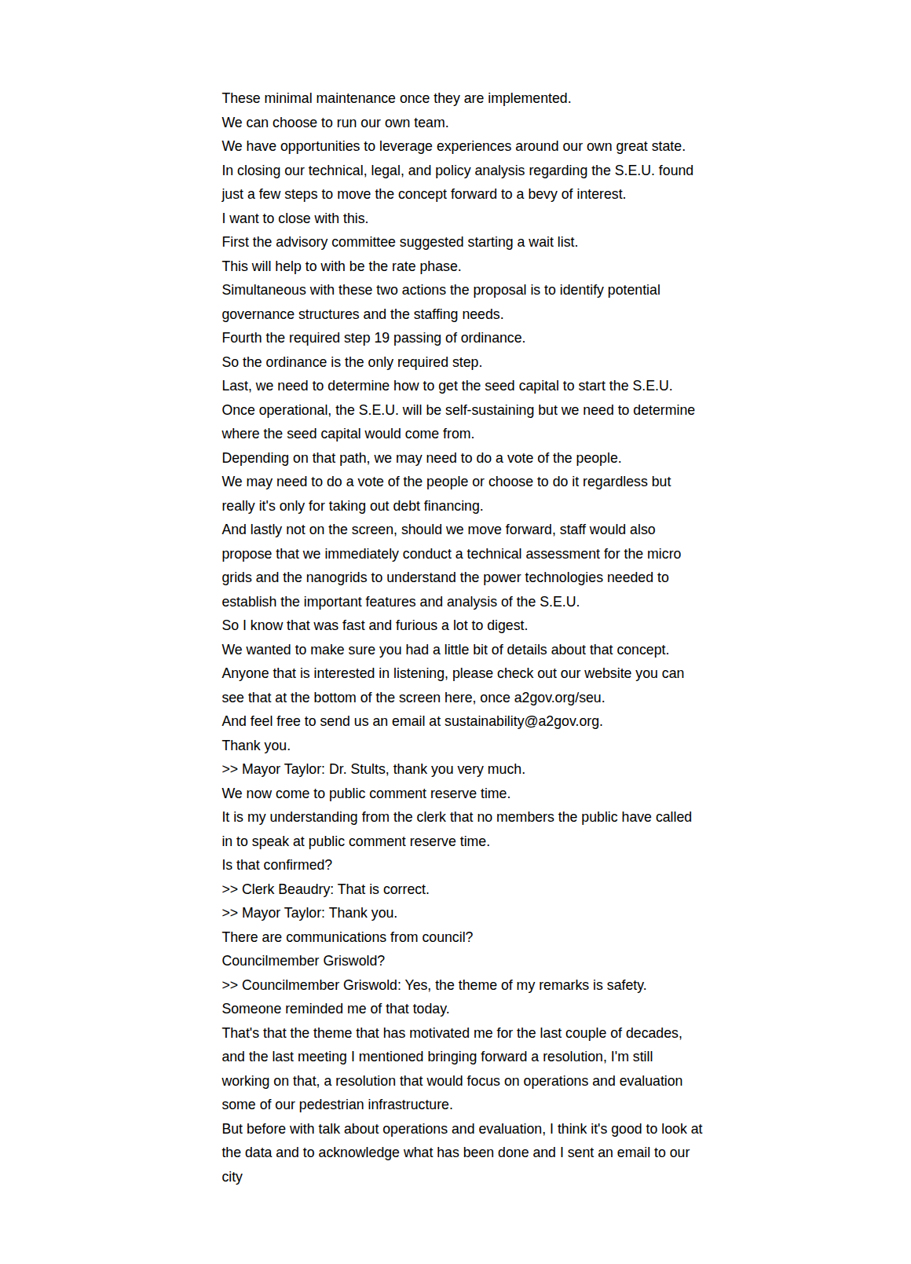These minimal maintenance once they are implemented.
We can choose to run our own team.
We have opportunities to leverage experiences around our own great state.
In closing our technical, legal, and policy analysis regarding the S.E.U. found just a few steps to move the concept forward to a bevy of interest.
I want to close with this.
First the advisory committee suggested starting a wait list.
This will help to with be the rate phase.
Simultaneous with these two actions the proposal is to identify potential governance structures and the staffing needs.
Fourth the required step 19 passing of ordinance.
So the ordinance is the only required step.
Last, we need to determine how to get the seed capital to start the S.E.U.
Once operational, the S.E.U. will be self-sustaining but we need to determine where the seed capital would come from.
Depending on that path, we may need to do a vote of the people.
We may need to do a vote of the people or choose to do it regardless but really it's only for taking out debt financing.
And lastly not on the screen, should we move forward, staff would also propose that we immediately conduct a technical assessment for the micro grids and the nanogrids to understand the power technologies needed to establish the important features and analysis of the S.E.U.
So I know that was fast and furious a lot to digest.
We wanted to make sure you had a little bit of details about that concept.
Anyone that is interested in listening, please check out our website you can see that at the bottom of the screen here, once a2gov.org/seu.
And feel free to send us an email at sustainability@a2gov.org.
Thank you.
>> Mayor Taylor: Dr. Stults, thank you very much.
We now come to public comment reserve time.
It is my understanding from the clerk that no members the public have called in to speak at public comment reserve time.
Is that confirmed?
>> Clerk Beaudry: That is correct.
>> Mayor Taylor: Thank you.
There are communications from council?
Councilmember Griswold?
>> Councilmember Griswold: Yes, the theme of my remarks is safety.
Someone reminded me of that today.
That's that the theme that has motivated me for the last couple of decades, and the last meeting I mentioned bringing forward a resolution, I'm still working on that, a resolution that would focus on operations and evaluation some of our pedestrian infrastructure.
But before with talk about operations and evaluation, I think it's good to look at the data and to acknowledge what has been done and I sent an email to our city